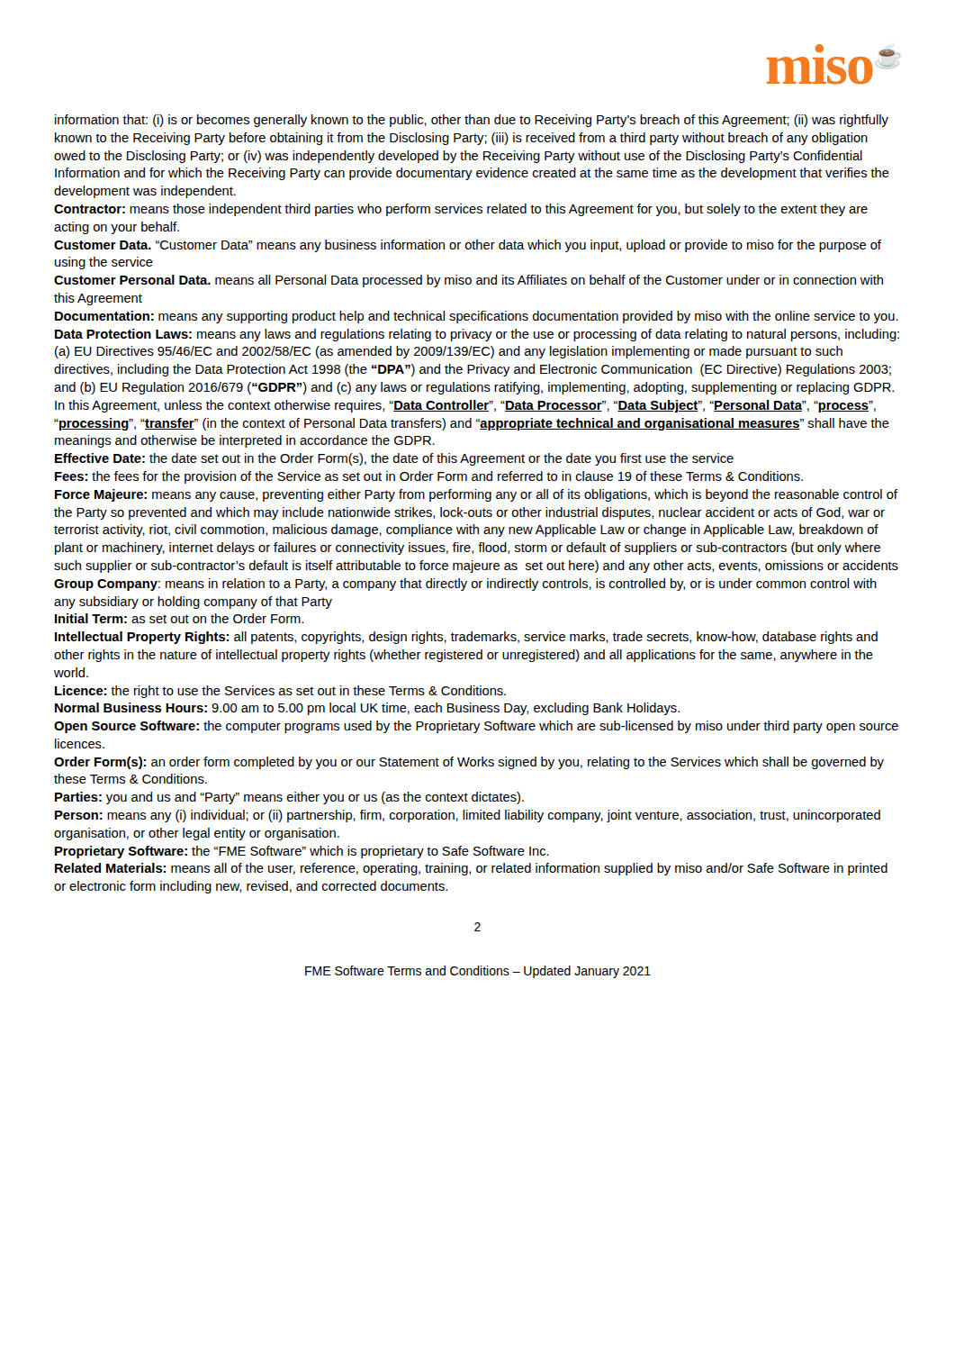miso☕
information that: (i) is or becomes generally known to the public, other than due to Receiving Party’s breach of this Agreement; (ii) was rightfully known to the Receiving Party before obtaining it from the Disclosing Party; (iii) is received from a third party without breach of any obligation owed to the Disclosing Party; or (iv) was independently developed by the Receiving Party without use of the Disclosing Party’s Confidential Information and for which the Receiving Party can provide documentary evidence created at the same time as the development that verifies the development was independent.
Contractor: means those independent third parties who perform services related to this Agreement for you, but solely to the extent they are acting on your behalf.
Customer Data. “Customer Data” means any business information or other data which you input, upload or provide to miso for the purpose of using the service
Customer Personal Data. means all Personal Data processed by miso and its Affiliates on behalf of the Customer under or in connection with this Agreement
Documentation: means any supporting product help and technical specifications documentation provided by miso with the online service to you.
Data Protection Laws: means any laws and regulations relating to privacy or the use or processing of data relating to natural persons, including: (a) EU Directives 95/46/EC and 2002/58/EC (as amended by 2009/139/EC) and any legislation implementing or made pursuant to such directives, including the Data Protection Act 1998 (the “DPA”) and the Privacy and Electronic Communication (EC Directive) Regulations 2003; and (b) EU Regulation 2016/679 (“GDPR”) and (c) any laws or regulations ratifying, implementing, adopting, supplementing or replacing GDPR. In this Agreement, unless the context otherwise requires, “Data Controller”, “Data Processor”, “Data Subject”, “Personal Data”, “process”, “processing”, “transfer” (in the context of Personal Data transfers) and “appropriate technical and organisational measures” shall have the meanings and otherwise be interpreted in accordance the GDPR.
Effective Date: the date set out in the Order Form(s), the date of this Agreement or the date you first use the service
Fees: the fees for the provision of the Service as set out in Order Form and referred to in clause 19 of these Terms & Conditions.
Force Majeure: means any cause, preventing either Party from performing any or all of its obligations, which is beyond the reasonable control of the Party so prevented and which may include nationwide strikes, lock-outs or other industrial disputes, nuclear accident or acts of God, war or terrorist activity, riot, civil commotion, malicious damage, compliance with any new Applicable Law or change in Applicable Law, breakdown of plant or machinery, internet delays or failures or connectivity issues, fire, flood, storm or default of suppliers or sub-contractors (but only where such supplier or sub-contractor’s default is itself attributable to force majeure as set out here) and any other acts, events, omissions or accidents
Group Company: means in relation to a Party, a company that directly or indirectly controls, is controlled by, or is under common control with any subsidiary or holding company of that Party
Initial Term: as set out on the Order Form.
Intellectual Property Rights: all patents, copyrights, design rights, trademarks, service marks, trade secrets, know-how, database rights and other rights in the nature of intellectual property rights (whether registered or unregistered) and all applications for the same, anywhere in the world.
Licence: the right to use the Services as set out in these Terms & Conditions.
Normal Business Hours: 9.00 am to 5.00 pm local UK time, each Business Day, excluding Bank Holidays.
Open Source Software: the computer programs used by the Proprietary Software which are sub-licensed by miso under third party open source licences.
Order Form(s): an order form completed by you or our Statement of Works signed by you, relating to the Services which shall be governed by these Terms & Conditions.
Parties: you and us and “Party” means either you or us (as the context dictates).
Person: means any (i) individual; or (ii) partnership, firm, corporation, limited liability company, joint venture, association, trust, unincorporated organisation, or other legal entity or organisation.
Proprietary Software: the “FME Software” which is proprietary to Safe Software Inc.
Related Materials: means all of the user, reference, operating, training, or related information supplied by miso and/or Safe Software in printed or electronic form including new, revised, and corrected documents.
2
FME Software Terms and Conditions – Updated January 2021